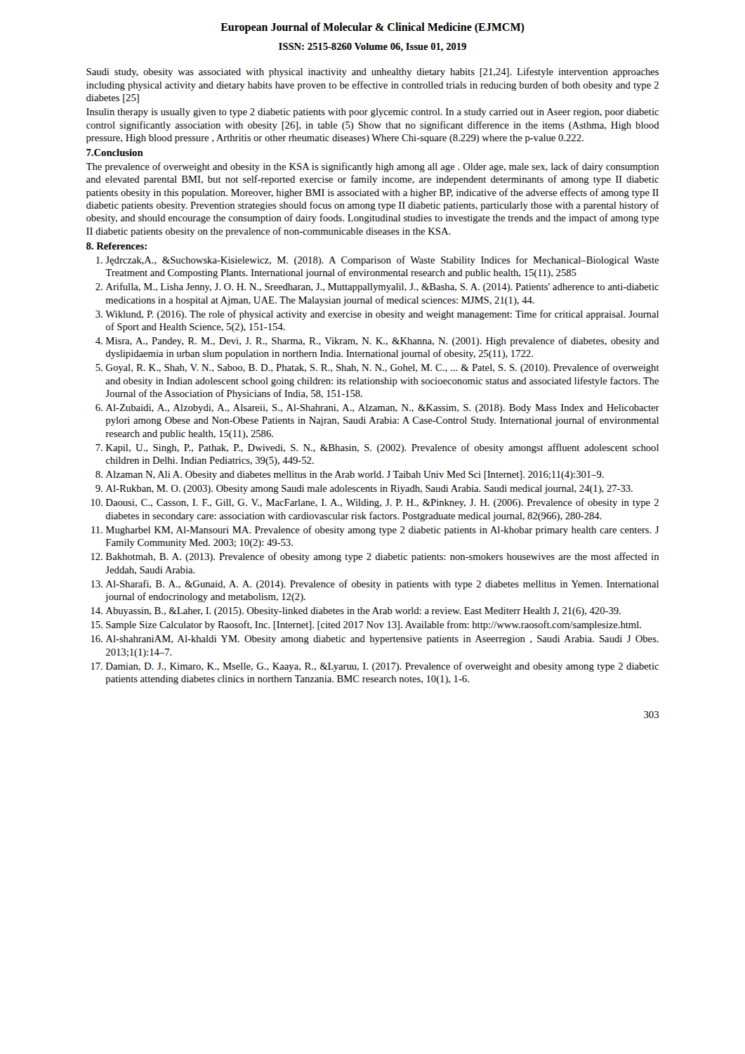European Journal of Molecular & Clinical Medicine (EJMCM)
ISSN: 2515-8260 Volume 06, Issue 01, 2019
Saudi study, obesity was associated with physical inactivity and unhealthy dietary habits [21,24]. Lifestyle intervention approaches including physical activity and dietary habits have proven to be effective in controlled trials in reducing burden of both obesity and type 2 diabetes [25]
Insulin therapy is usually given to type 2 diabetic patients with poor glycemic control. In a study carried out in Aseer region, poor diabetic control significantly association with obesity [26], in table (5) Show that no significant difference in the items (Asthma, High blood pressure, High blood pressure , Arthritis or other rheumatic diseases) Where Chi-square (8.229) where the p-value 0.222.
7.Conclusion
The prevalence of overweight and obesity in the KSA is significantly high among all age . Older age, male sex, lack of dairy consumption and elevated parental BMI, but not self-reported exercise or family income, are independent determinants of among type II diabetic patients obesity in this population. Moreover, higher BMI is associated with a higher BP, indicative of the adverse effects of among type II diabetic patients obesity. Prevention strategies should focus on among type II diabetic patients, particularly those with a parental history of obesity, and should encourage the consumption of dairy foods. Longitudinal studies to investigate the trends and the impact of among type II diabetic patients obesity on the prevalence of non-communicable diseases in the KSA.
8. References:
Jędrczak,A., &Suchowska-Kisielewicz, M. (2018). A Comparison of Waste Stability Indices for Mechanical–Biological Waste Treatment and Composting Plants. International journal of environmental research and public health, 15(11), 2585
Arifulla, M., Lisha Jenny, J. O. H. N., Sreedharan, J., Muttappallymyalil, J., &Basha, S. A. (2014). Patients' adherence to anti-diabetic medications in a hospital at Ajman, UAE. The Malaysian journal of medical sciences: MJMS, 21(1), 44.
Wiklund, P. (2016). The role of physical activity and exercise in obesity and weight management: Time for critical appraisal. Journal of Sport and Health Science, 5(2), 151-154.
Misra, A., Pandey, R. M., Devi, J. R., Sharma, R., Vikram, N. K., &Khanna, N. (2001). High prevalence of diabetes, obesity and dyslipidaemia in urban slum population in northern India. International journal of obesity, 25(11), 1722.
Goyal, R. K., Shah, V. N., Saboo, B. D., Phatak, S. R., Shah, N. N., Gohel, M. C., ... & Patel, S. S. (2010). Prevalence of overweight and obesity in Indian adolescent school going children: its relationship with socioeconomic status and associated lifestyle factors. The Journal of the Association of Physicians of India, 58, 151-158.
Al-Zubaidi, A., Alzobydi, A., Alsareii, S., Al-Shahrani, A., Alzaman, N., &Kassim, S. (2018). Body Mass Index and Helicobacter pylori among Obese and Non-Obese Patients in Najran, Saudi Arabia: A Case-Control Study. International journal of environmental research and public health, 15(11), 2586.
Kapil, U., Singh, P., Pathak, P., Dwivedi, S. N., &Bhasin, S. (2002). Prevalence of obesity amongst affluent adolescent school children in Delhi. Indian Pediatrics, 39(5), 449-52.
Alzaman N, Ali A. Obesity and diabetes mellitus in the Arab world. J Taibah Univ Med Sci [Internet]. 2016;11(4):301–9.
Al-Rukban, M. O. (2003). Obesity among Saudi male adolescents in Riyadh, Saudi Arabia. Saudi medical journal, 24(1), 27-33.
Daousi, C., Casson, I. F., Gill, G. V., MacFarlane, I. A., Wilding, J. P. H., &Pinkney, J. H. (2006). Prevalence of obesity in type 2 diabetes in secondary care: association with cardiovascular risk factors. Postgraduate medical journal, 82(966), 280-284.
Mugharbel KM, Al-Mansouri MA. Prevalence of obesity among type 2 diabetic patients in Al-khobar primary health care centers. J Family Community Med. 2003; 10(2): 49-53.
Bakhotmah, B. A. (2013). Prevalence of obesity among type 2 diabetic patients: non-smokers housewives are the most affected in Jeddah, Saudi Arabia.
Al-Sharafi, B. A., &Gunaid, A. A. (2014). Prevalence of obesity in patients with type 2 diabetes mellitus in Yemen. International journal of endocrinology and metabolism, 12(2).
Abuyassin, B., &Laher, I. (2015). Obesity-linked diabetes in the Arab world: a review. East Mediterr Health J, 21(6), 420-39.
Sample Size Calculator by Raosoft, Inc. [Internet]. [cited 2017 Nov 13]. Available from: http://www.raosoft.com/samplesize.html.
Al-shahraniAM, Al-khaldi YM. Obesity among diabetic and hypertensive patients in Aseerregion , Saudi Arabia. Saudi J Obes. 2013;1(1):14–7.
Damian, D. J., Kimaro, K., Mselle, G., Kaaya, R., &Lyaruu, I. (2017). Prevalence of overweight and obesity among type 2 diabetic patients attending diabetes clinics in northern Tanzania. BMC research notes, 10(1), 1-6.
303